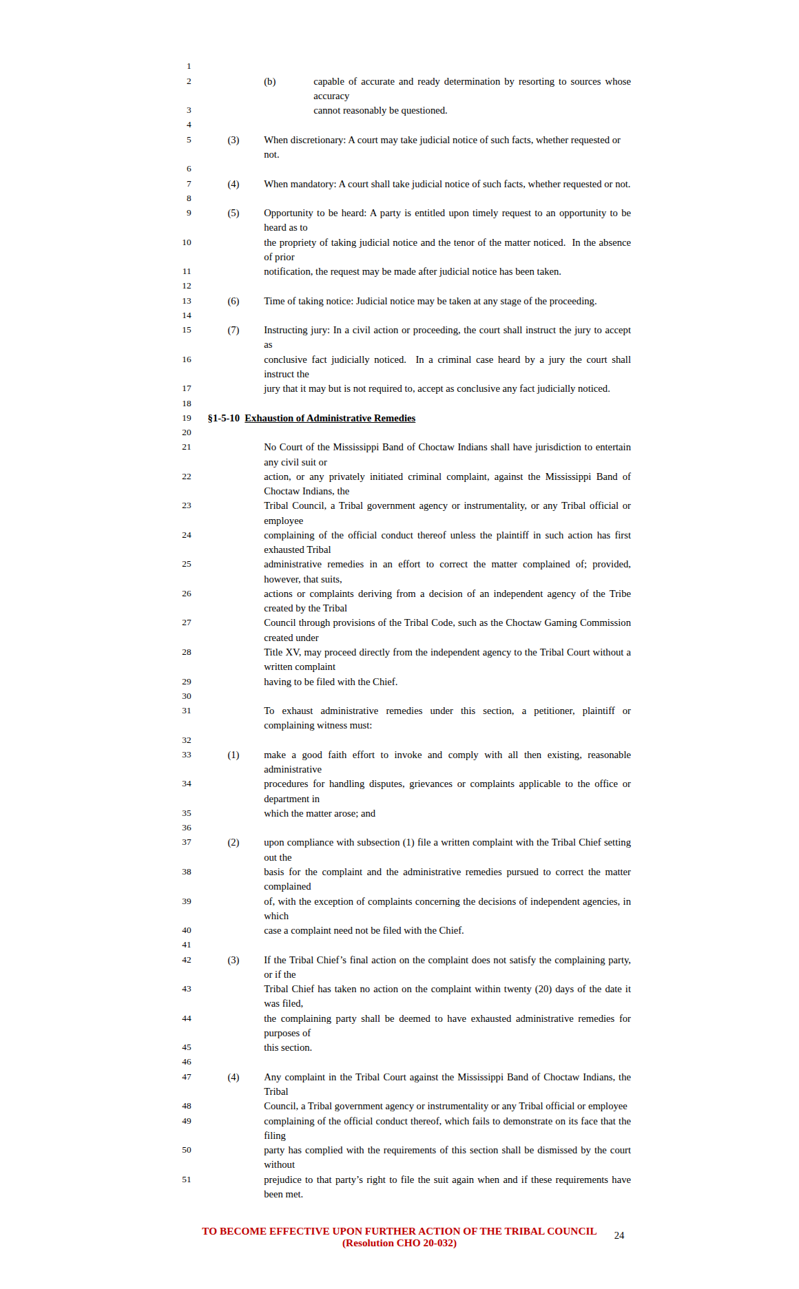| 1 | |
| 2 | (b) capable of accurate and ready determination by resorting to sources whose accuracy |
| 3 | cannot reasonably be questioned. |
| 4 | |
| 5 | (3) When discretionary: A court may take judicial notice of such facts, whether requested or not. |
| 6 | |
| 7 | (4) When mandatory: A court shall take judicial notice of such facts, whether requested or not. |
| 8 | |
| 9 | (5) Opportunity to be heard: A party is entitled upon timely request to an opportunity to be heard as to |
| 10 | the propriety of taking judicial notice and the tenor of the matter noticed. In the absence of prior |
| 11 | notification, the request may be made after judicial notice has been taken. |
| 12 | |
| 13 | (6) Time of taking notice: Judicial notice may be taken at any stage of the proceeding. |
| 14 | |
| 15 | (7) Instructing jury: In a civil action or proceeding, the court shall instruct the jury to accept as |
| 16 | conclusive fact judicially noticed. In a criminal case heard by a jury the court shall instruct the |
| 17 | jury that it may but is not required to, accept as conclusive any fact judicially noticed. |
| 18 | |
| 19 | §1-5-10 Exhaustion of Administrative Remedies |
| 20 | |
| 21 | No Court of the Mississippi Band of Choctaw Indians shall have jurisdiction to entertain any civil suit or |
| 22 | action, or any privately initiated criminal complaint, against the Mississippi Band of Choctaw Indians, the |
| 23 | Tribal Council, a Tribal government agency or instrumentality, or any Tribal official or employee |
| 24 | complaining of the official conduct thereof unless the plaintiff in such action has first exhausted Tribal |
| 25 | administrative remedies in an effort to correct the matter complained of; provided, however, that suits, |
| 26 | actions or complaints deriving from a decision of an independent agency of the Tribe created by the Tribal |
| 27 | Council through provisions of the Tribal Code, such as the Choctaw Gaming Commission created under |
| 28 | Title XV, may proceed directly from the independent agency to the Tribal Court without a written complaint |
| 29 | having to be filed with the Chief. |
| 30 | |
| 31 | To exhaust administrative remedies under this section, a petitioner, plaintiff or complaining witness must: |
| 32 | |
| 33 | (1) make a good faith effort to invoke and comply with all then existing, reasonable administrative |
| 34 | procedures for handling disputes, grievances or complaints applicable to the office or department in |
| 35 | which the matter arose; and |
| 36 | |
| 37 | (2) upon compliance with subsection (1) file a written complaint with the Tribal Chief setting out the |
| 38 | basis for the complaint and the administrative remedies pursued to correct the matter complained |
| 39 | of, with the exception of complaints concerning the decisions of independent agencies, in which |
| 40 | case a complaint need not be filed with the Chief. |
| 41 | |
| 42 | (3) If the Tribal Chief’s final action on the complaint does not satisfy the complaining party, or if the |
| 43 | Tribal Chief has taken no action on the complaint within twenty (20) days of the date it was filed, |
| 44 | the complaining party shall be deemed to have exhausted administrative remedies for purposes of |
| 45 | this section. |
| 46 | |
| 47 | (4) Any complaint in the Tribal Court against the Mississippi Band of Choctaw Indians, the Tribal |
| 48 | Council, a Tribal government agency or instrumentality or any Tribal official or employee |
| 49 | complaining of the official conduct thereof, which fails to demonstrate on its face that the filing |
| 50 | party has complied with the requirements of this section shall be dismissed by the court without |
| 51 | prejudice to that party’s right to file the suit again when and if these requirements have been met. |
TO BECOME EFFECTIVE UPON FURTHER ACTION OF THE TRIBAL COUNCIL (Resolution CHO 20-032) 24